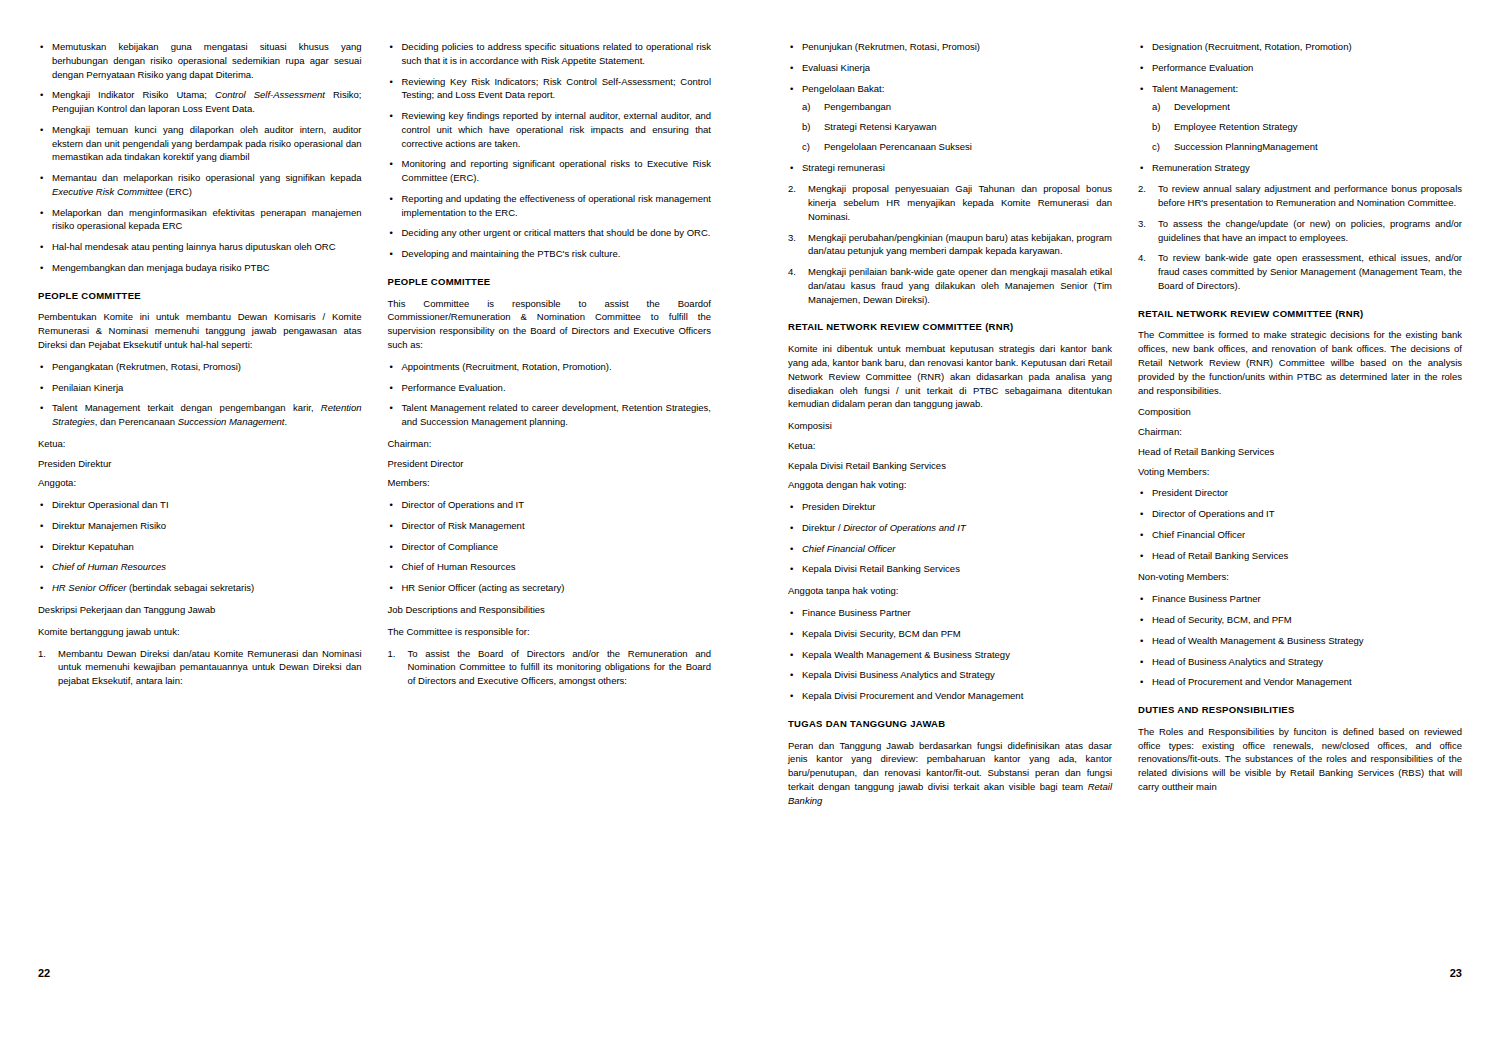Memutuskan kebijakan guna mengatasi situasi khusus yang berhubungan dengan risiko operasional sedemikian rupa agar sesuai dengan Pernyataan Risiko yang dapat Diterima.
Mengkaji Indikator Risiko Utama; Control Self-Assessment Risiko; Pengujian Kontrol dan laporan Loss Event Data.
Mengkaji temuan kunci yang dilaporkan oleh auditor intern, auditor ekstern dan unit pengendali yang berdampak pada risiko operasional dan memastikan ada tindakan korektif yang diambil
Memantau dan melaporkan risiko operasional yang signifikan kepada Executive Risk Committee (ERC)
Melaporkan dan menginformasikan efektivitas penerapan manajemen risiko operasional kepada ERC
Hal-hal mendesak atau penting lainnya harus diputuskan oleh ORC
Mengembangkan dan menjaga budaya risiko PTBC
PEOPLE COMMITTEE
Pembentukan Komite ini untuk membantu Dewan Komisaris / Komite Remunerasi & Nominasi memenuhi tanggung jawab pengawasan atas Direksi dan Pejabat Eksekutif untuk hal-hal seperti:
Pengangkatan (Rekrutmen, Rotasi, Promosi)
Penilaian Kinerja
Talent Management terkait dengan pengembangan karir, Retention Strategies, dan Perencanaan Succession Management.
Ketua:
Presiden Direktur
Anggota:
Direktur Operasional dan TI
Direktur Manajemen Risiko
Direktur Kepatuhan
Chief of Human Resources
HR Senior Officer (bertindak sebagai sekretaris)
Deskripsi Pekerjaan dan Tanggung Jawab
Komite bertanggung jawab untuk:
Membantu Dewan Direksi dan/atau Komite Remunerasi dan Nominasi untuk memenuhi kewajiban pemantauannya untuk Dewan Direksi dan pejabat Eksekutif, antara lain:
Deciding policies to address specific situations related to operational risk such that it is in accordance with Risk Appetite Statement.
Reviewing Key Risk Indicators; Risk Control Self-Assessment; Control Testing; and Loss Event Data report.
Reviewing key findings reported by internal auditor, external auditor, and control unit which have operational risk impacts and ensuring that corrective actions are taken.
Monitoring and reporting significant operational risks to Executive Risk Committee (ERC).
Reporting and updating the effectiveness of operational risk management implementation to the ERC.
Deciding any other urgent or critical matters that should be done by ORC.
Developing and maintaining the PTBC's risk culture.
PEOPLE COMMITTEE
This Committee is responsible to assist the Boardof Commissioner/Remuneration & Nomination Committee to fulfill the supervision responsibility on the Board of Directors and Executive Officers such as:
Appointments (Recruitment, Rotation, Promotion).
Performance Evaluation.
Talent Management related to career development, Retention Strategies, and Succession Management planning.
Chairman:
President Director
Members:
Director of Operations and IT
Director of Risk Management
Director of Compliance
Chief of Human Resources
HR Senior Officer (acting as secretary)
Job Descriptions and Responsibilities
The Committee is responsible for:
To assist the Board of Directors and/or the Remuneration and Nomination Committee to fulfill its monitoring obligations for the Board of Directors and Executive Officers, amongst others:
22
Penunjukan (Rekrutmen, Rotasi, Promosi)
Evaluasi Kinerja
Pengelolaan Bakat:
Pengembangan
Strategi Retensi Karyawan
Pengelolaan Perencanaan Suksesi
Strategi remunerasi
Mengkaji proposal penyesuaian Gaji Tahunan dan proposal bonus kinerja sebelum HR menyajikan kepada Komite Remunerasi dan Nominasi.
Mengkaji perubahan/pengkinian (maupun baru) atas kebijakan, program dan/atau petunjuk yang memberi dampak kepada karyawan.
Mengkaji penilaian bank-wide gate opener dan mengkaji masalah etikal dan/atau kasus fraud yang dilakukan oleh Manajemen Senior (Tim Manajemen, Dewan Direksi).
RETAIL NETWORK REVIEW COMMITTEE (RNR)
Komite ini dibentuk untuk membuat keputusan strategis dari kantor bank yang ada, kantor bank baru, dan renovasi kantor bank. Keputusan dari Retail Network Review Committee (RNR) akan didasarkan pada analisa yang disediakan oleh fungsi / unit terkait di PTBC sebagaimana ditentukan kemudian didalam peran dan tanggung jawab.
Komposisi
Ketua:
Kepala Divisi Retail Banking Services
Anggota dengan hak voting:
Presiden Direktur
Direktur / Director of Operations and IT
Chief Financial Officer
Kepala Divisi Retail Banking Services
Anggota tanpa hak voting:
Finance Business Partner
Kepala Divisi Security, BCM dan PFM
Kepala Wealth Management & Business Strategy
Kepala Divisi Business Analytics and Strategy
Kepala Divisi Procurement and Vendor Management
TUGAS DAN TANGGUNG JAWAB
Peran dan Tanggung Jawab berdasarkan fungsi didefinisikan atas dasar jenis kantor yang direview: pembaharuan kantor yang ada, kantor baru/penutupan, dan renovasi kantor/fit-out. Substansi peran dan fungsi terkait dengan tanggung jawab divisi terkait akan visible bagi team Retail Banking
Designation (Recruitment, Rotation, Promotion)
Performance Evaluation
Talent Management:
Development
Employee Retention Strategy
Succession PlanningManagement
Remuneration Strategy
To review annual salary adjustment and performance bonus proposals before HR's presentation to Remuneration and Nomination Committee.
To assess the change/update (or new) on policies, programs and/or guidelines that have an impact to employees.
To review bank-wide gate open erassessment, ethical issues, and/or fraud cases committed by Senior Management (Management Team, the Board of Directors).
RETAIL NETWORK REVIEW COMMITTEE (RNR)
The Committee is formed to make strategic decisions for the existing bank offices, new bank offices, and renovation of bank offices. The decisions of Retail Network Review (RNR) Committee willbe based on the analysis provided by the function/units within PTBC as determined later in the roles and responsibilities.
Composition
Chairman:
Head of Retail Banking Services
Voting Members:
President Director
Director of Operations and IT
Chief Financial Officer
Head of Retail Banking Services
Non-voting Members:
Finance Business Partner
Head of Security, BCM, and PFM
Head of Wealth Management & Business Strategy
Head of Business Analytics and Strategy
Head of Procurement and Vendor Management
DUTIES AND RESPONSIBILITIES
The Roles and Responsibilities by funciton is defined based on reviewed office types: existing office renewals, new/closed offices, and office renovations/fit-outs. The substances of the roles and responsibilities of the related divisions will be visible by Retail Banking Services (RBS) that will carry outtheir main
23